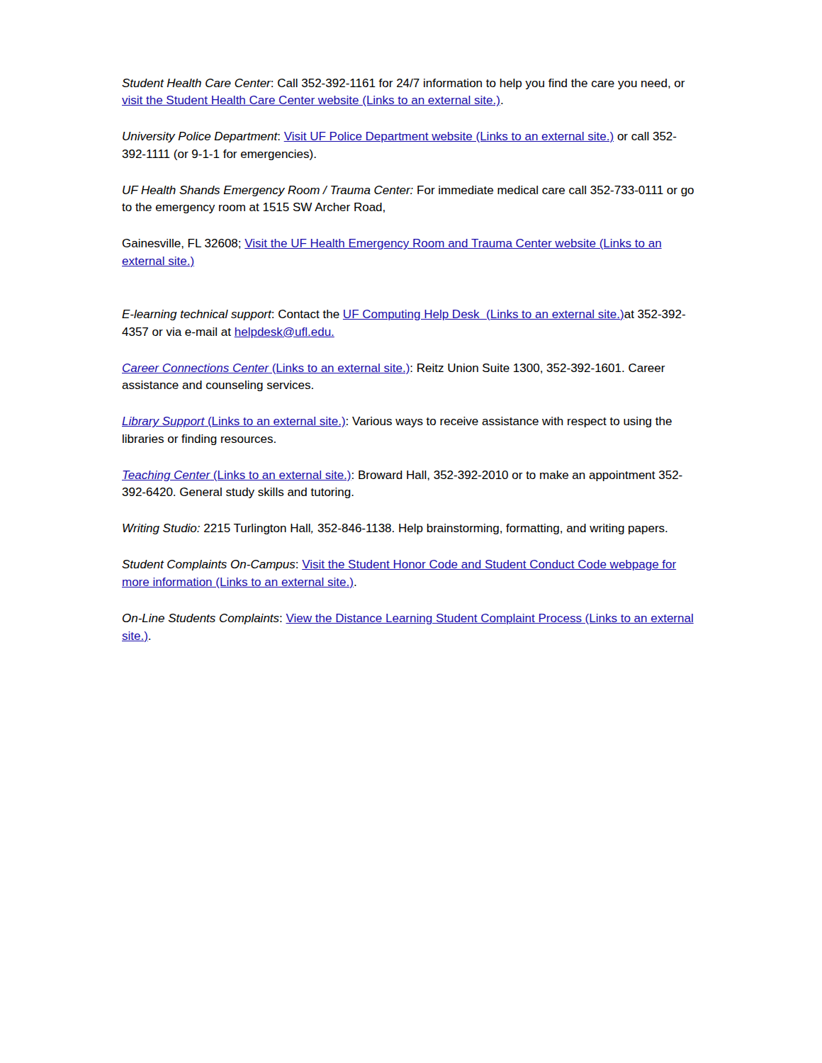Student Health Care Center: Call 352-392-1161 for 24/7 information to help you find the care you need, or visit the Student Health Care Center website (Links to an external site.).
University Police Department: Visit UF Police Department website (Links to an external site.) or call 352-392-1111 (or 9-1-1 for emergencies).
UF Health Shands Emergency Room / Trauma Center: For immediate medical care call 352-733-0111 or go to the emergency room at 1515 SW Archer Road,
Gainesville, FL 32608; Visit the UF Health Emergency Room and Trauma Center website (Links to an external site.)
E-learning technical support: Contact the UF Computing Help Desk (Links to an external site.) at 352-392-4357 or via e-mail at helpdesk@ufl.edu.
Career Connections Center (Links to an external site.): Reitz Union Suite 1300, 352-392-1601. Career assistance and counseling services.
Library Support (Links to an external site.): Various ways to receive assistance with respect to using the libraries or finding resources.
Teaching Center (Links to an external site.): Broward Hall, 352-392-2010 or to make an appointment 352- 392-6420. General study skills and tutoring.
Writing Studio: 2215 Turlington Hall, 352-846-1138. Help brainstorming, formatting, and writing papers.
Student Complaints On-Campus: Visit the Student Honor Code and Student Conduct Code webpage for more information (Links to an external site.).
On-Line Students Complaints: View the Distance Learning Student Complaint Process (Links to an external site.).